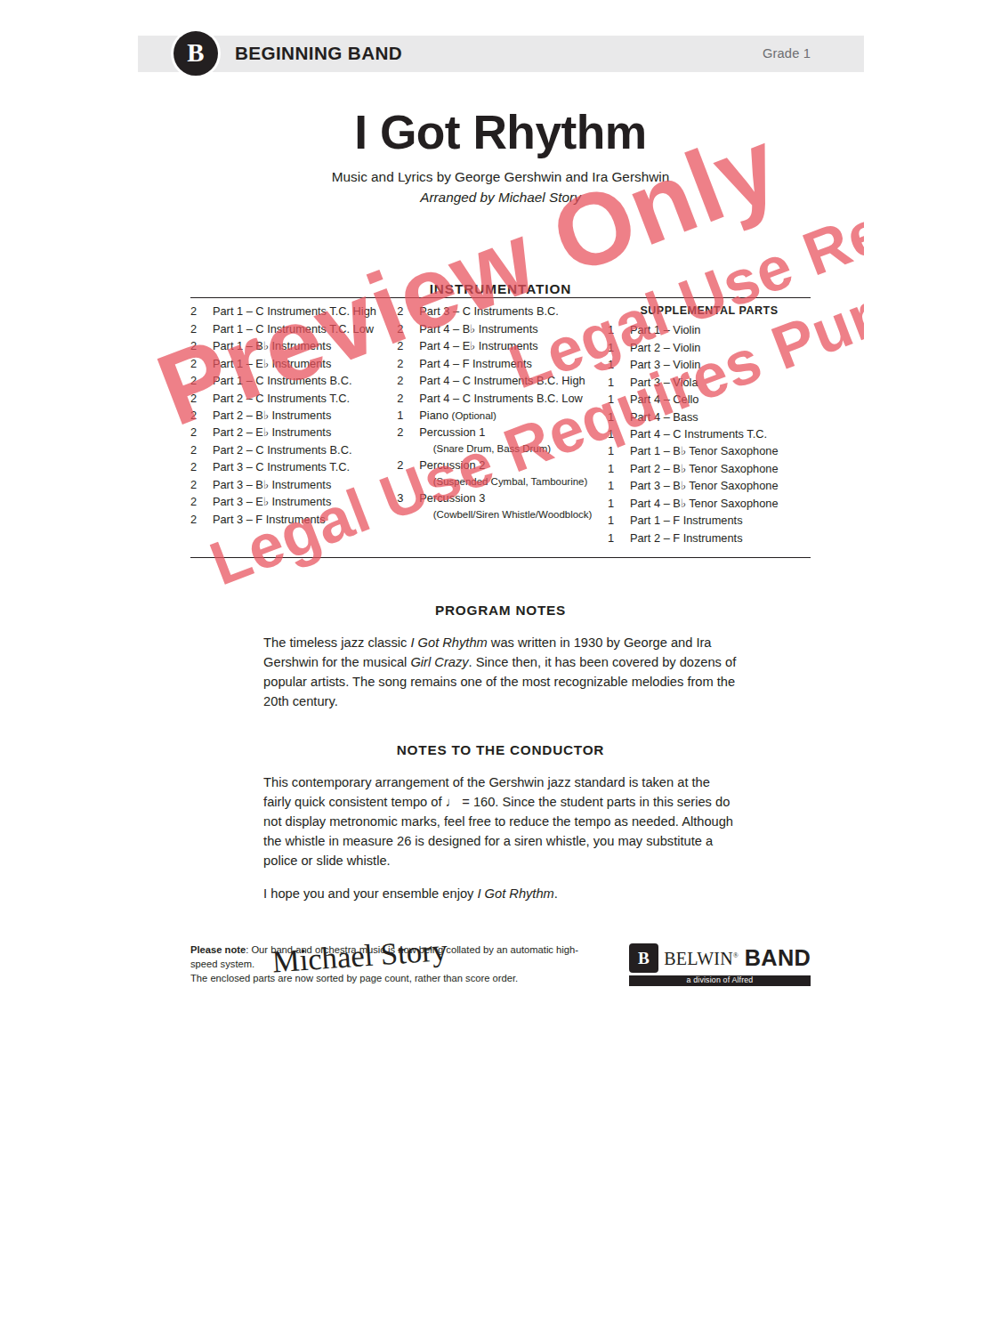B
Beginning Band
Grade 1
I Got Rhythm
Music and Lyrics by George Gershwin and Ira Gershwin
Arranged by Michael Story
INSTRUMENTATION
2 Part 1 – C Instruments T.C. High
2 Part 1 – C Instruments T.C. Low
2 Part 1 – B♭ Instruments
2 Part 1 – E♭ Instruments
2 Part 1 – C Instruments B.C.
2 Part 2 – C Instruments T.C.
2 Part 2 – B♭ Instruments
2 Part 2 – E♭ Instruments
2 Part 2 – C Instruments B.C.
2 Part 3 – C Instruments T.C.
2 Part 3 – B♭ Instruments
2 Part 3 – E♭ Instruments
2 Part 3 – F Instruments
2 Part 3 – C Instruments B.C.
2 Part 4 – B♭ Instruments
2 Part 4 – E♭ Instruments
2 Part 4 – F Instruments
2 Part 4 – C Instruments B.C. High
2 Part 4 – C Instruments B.C. Low
1 Piano (Optional)
2 Percussion 1
(Snare Drum, Bass Drum)
2 Percussion 2
(Suspended Cymbal, Tambourine)
3 Percussion 3
(Cowbell/Siren Whistle/Woodblock)
SUPPLEMENTAL PARTS
1 Part 1 – Violin
1 Part 2 – Violin
1 Part 3 – Violin
1 Part 3 – Viola
1 Part 4 – Cello
1 Part 4 – Bass
1 Part 4 – C Instruments T.C.
1 Part 1 – B♭ Tenor Saxophone
1 Part 2 – B♭ Tenor Saxophone
1 Part 3 – B♭ Tenor Saxophone
1 Part 4 – B♭ Tenor Saxophone
1 Part 1 – F Instruments
1 Part 2 – F Instruments
PROGRAM NOTES
The timeless jazz classic I Got Rhythm was written in 1930 by George and Ira Gershwin for the musical Girl Crazy. Since then, it has been covered by dozens of popular artists. The song remains one of the most recognizable melodies from the 20th century.
NOTES TO THE CONDUCTOR
This contemporary arrangement of the Gershwin jazz standard is taken at the fairly quick consistent tempo of ♩ = 160. Since the student parts in this series do not display metronomic marks, feel free to reduce the tempo as needed. Although the whistle in measure 26 is designed for a siren whistle, you may substitute a police or slide whistle.
I hope you and your ensemble enjoy I Got Rhythm.
Michael Story
Please note: Our band and orchestra music is now being collated by an automatic high-speed system.
The enclosed parts are now sorted by page count, rather than score order.
B BELWIN® BAND
a division of Alfred
Preview Only
Legal Use Requires Purchase
Legal Use Requires Purchase